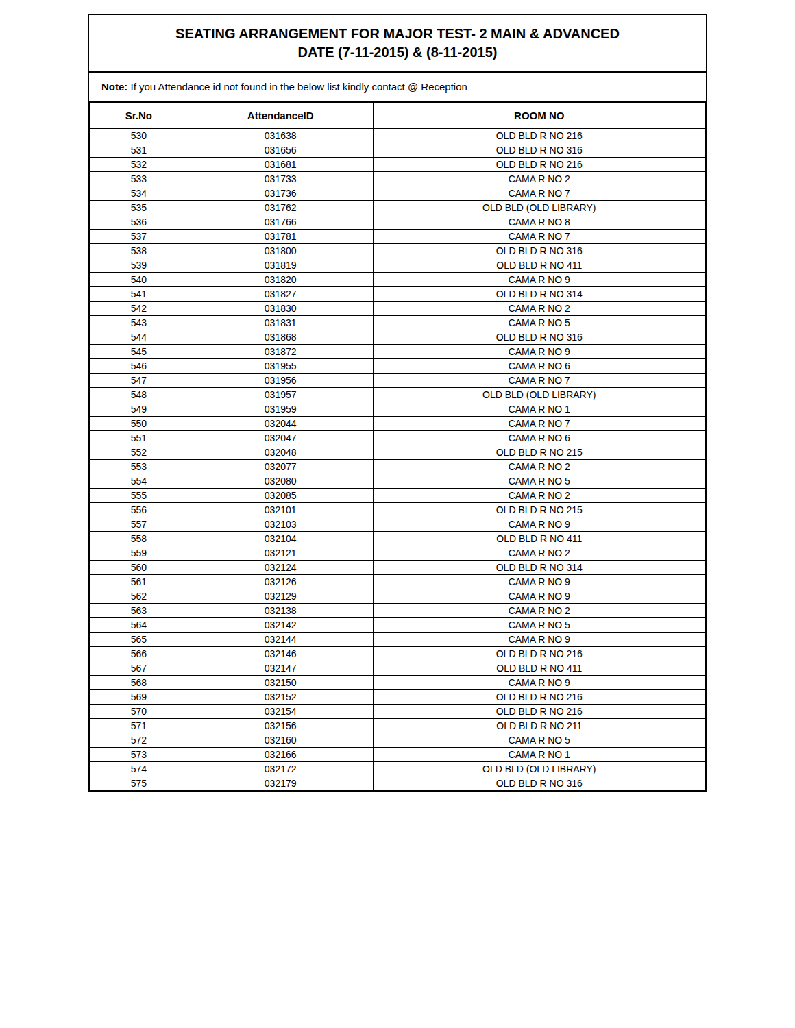SEATING ARRANGEMENT FOR MAJOR TEST- 2 MAIN & ADVANCED
DATE (7-11-2015) & (8-11-2015)
Note: If you Attendance id not found in the below list kindly contact @ Reception
| Sr.No | AttendanceID | ROOM NO |
| --- | --- | --- |
| 530 | 031638 | OLD BLD R NO 216 |
| 531 | 031656 | OLD BLD R NO 316 |
| 532 | 031681 | OLD BLD R NO 216 |
| 533 | 031733 | CAMA R NO 2 |
| 534 | 031736 | CAMA R NO 7 |
| 535 | 031762 | OLD BLD (OLD LIBRARY) |
| 536 | 031766 | CAMA R NO 8 |
| 537 | 031781 | CAMA R NO 7 |
| 538 | 031800 | OLD BLD R NO 316 |
| 539 | 031819 | OLD BLD R NO 411 |
| 540 | 031820 | CAMA R NO 9 |
| 541 | 031827 | OLD BLD R NO 314 |
| 542 | 031830 | CAMA R NO 2 |
| 543 | 031831 | CAMA R NO 5 |
| 544 | 031868 | OLD BLD R NO 316 |
| 545 | 031872 | CAMA R NO 9 |
| 546 | 031955 | CAMA R NO 6 |
| 547 | 031956 | CAMA R NO 7 |
| 548 | 031957 | OLD BLD (OLD LIBRARY) |
| 549 | 031959 | CAMA R NO 1 |
| 550 | 032044 | CAMA R NO 7 |
| 551 | 032047 | CAMA R NO 6 |
| 552 | 032048 | OLD BLD R NO 215 |
| 553 | 032077 | CAMA R NO 2 |
| 554 | 032080 | CAMA R NO 5 |
| 555 | 032085 | CAMA R NO 2 |
| 556 | 032101 | OLD BLD R NO 215 |
| 557 | 032103 | CAMA R NO 9 |
| 558 | 032104 | OLD BLD R NO 411 |
| 559 | 032121 | CAMA R NO 2 |
| 560 | 032124 | OLD BLD R NO 314 |
| 561 | 032126 | CAMA R NO 9 |
| 562 | 032129 | CAMA R NO 9 |
| 563 | 032138 | CAMA R NO 2 |
| 564 | 032142 | CAMA R NO 5 |
| 565 | 032144 | CAMA R NO 9 |
| 566 | 032146 | OLD BLD R NO 216 |
| 567 | 032147 | OLD BLD R NO 411 |
| 568 | 032150 | CAMA R NO 9 |
| 569 | 032152 | OLD BLD R NO 216 |
| 570 | 032154 | OLD BLD R NO 216 |
| 571 | 032156 | OLD BLD R NO 211 |
| 572 | 032160 | CAMA R NO 5 |
| 573 | 032166 | CAMA R NO 1 |
| 574 | 032172 | OLD BLD (OLD LIBRARY) |
| 575 | 032179 | OLD BLD R NO 316 |